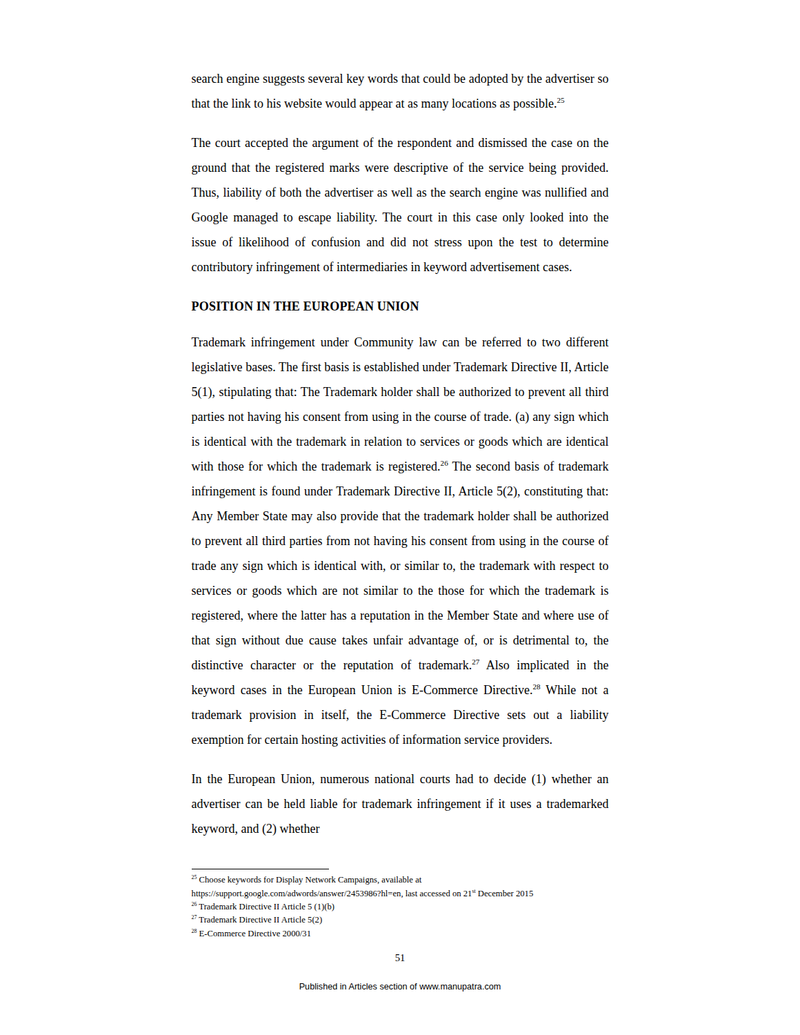search engine suggests several key words that could be adopted by the advertiser so that the link to his website would appear at as many locations as possible.25
The court accepted the argument of the respondent and dismissed the case on the ground that the registered marks were descriptive of the service being provided. Thus, liability of both the advertiser as well as the search engine was nullified and Google managed to escape liability. The court in this case only looked into the issue of likelihood of confusion and did not stress upon the test to determine contributory infringement of intermediaries in keyword advertisement cases.
Position in the European Union
Trademark infringement under Community law can be referred to two different legislative bases. The first basis is established under Trademark Directive II, Article 5(1), stipulating that: The Trademark holder shall be authorized to prevent all third parties not having his consent from using in the course of trade. (a) any sign which is identical with the trademark in relation to services or goods which are identical with those for which the trademark is registered.26 The second basis of trademark infringement is found under Trademark Directive II, Article 5(2), constituting that: Any Member State may also provide that the trademark holder shall be authorized to prevent all third parties from not having his consent from using in the course of trade any sign which is identical with, or similar to, the trademark with respect to services or goods which are not similar to the those for which the trademark is registered, where the latter has a reputation in the Member State and where use of that sign without due cause takes unfair advantage of, or is detrimental to, the distinctive character or the reputation of trademark.27 Also implicated in the keyword cases in the European Union is E-Commerce Directive.28 While not a trademark provision in itself, the E-Commerce Directive sets out a liability exemption for certain hosting activities of information service providers.
In the European Union, numerous national courts had to decide (1) whether an advertiser can be held liable for trademark infringement if it uses a trademarked keyword, and (2) whether
25 Choose keywords for Display Network Campaigns, available at
https://support.google.com/adwords/answer/2453986?hl=en, last accessed on 21st December 2015
26 Trademark Directive II Article 5 (1)(b)
27 Trademark Directive II Article 5(2)
28 E-Commerce Directive 2000/31
51
Published in Articles section of www.manupatra.com